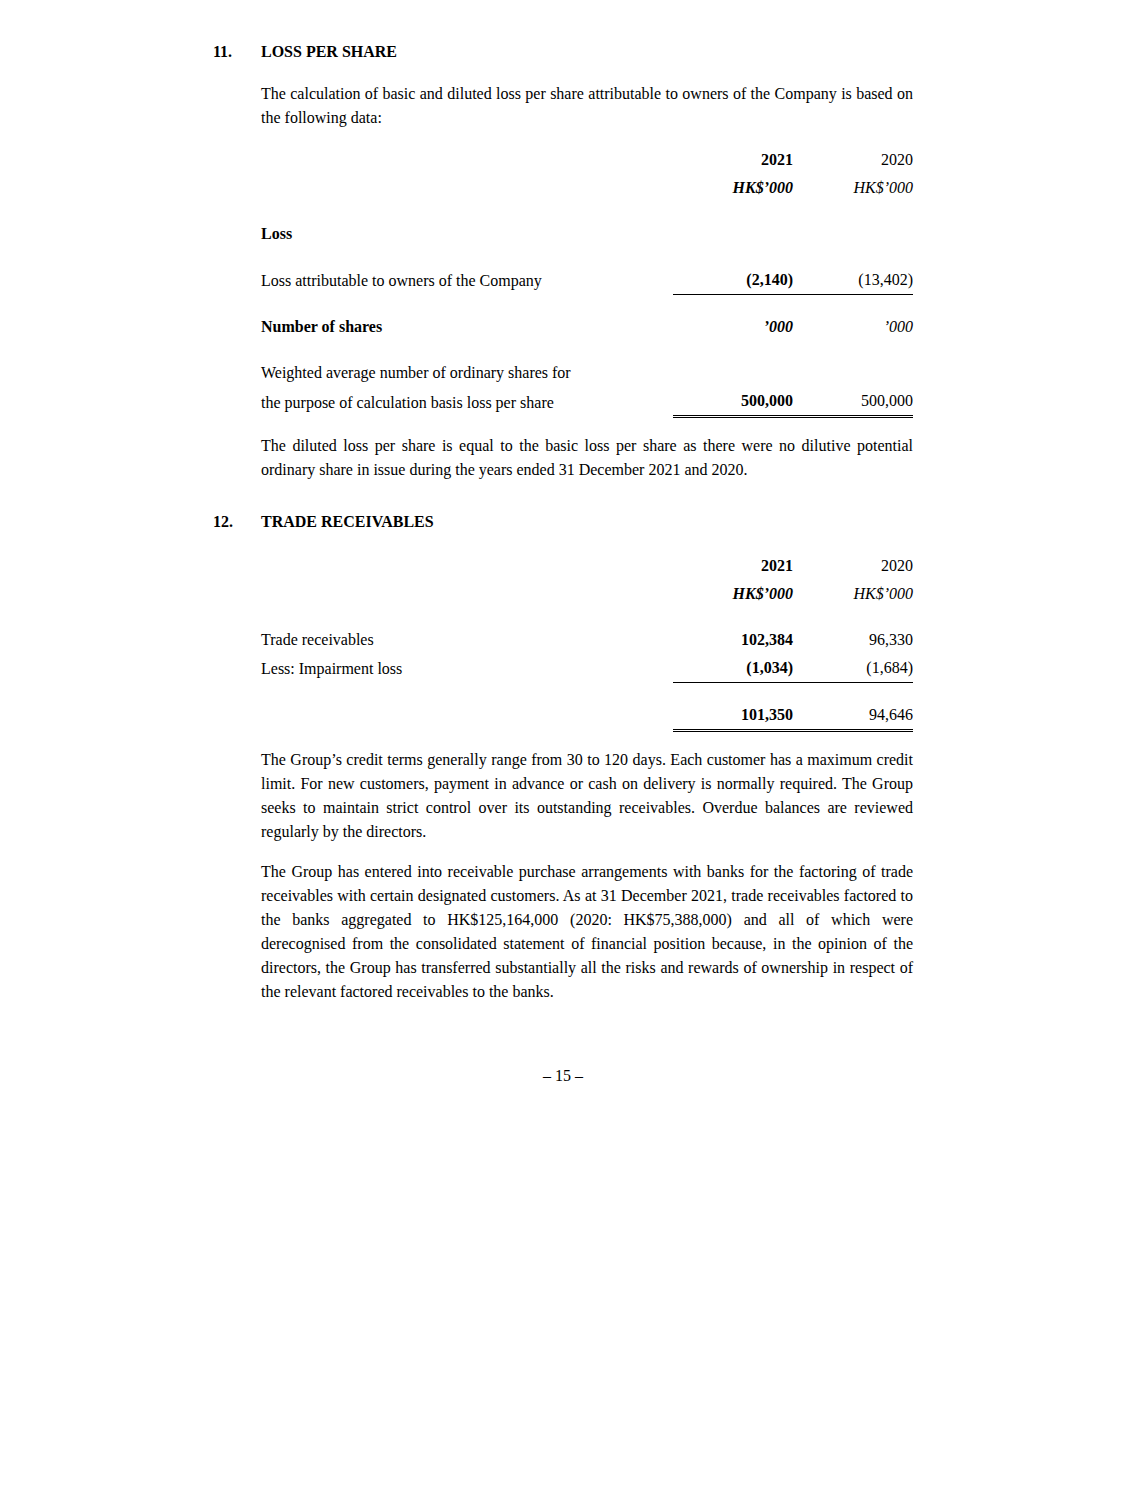11. Loss Per Share
The calculation of basic and diluted loss per share attributable to owners of the Company is based on the following data:
| | 2021 | 2020 |
| | HK$’000 | HK$’000 |
| Loss | | |
| Loss attributable to owners of the Company | (2,140) | (13,402) |
| Number of shares | ’000 | ’000 |
| Weighted average number of ordinary shares for | | |
| the purpose of calculation basis loss per share | 500,000 | 500,000 |
The diluted loss per share is equal to the basic loss per share as there were no dilutive potential ordinary share in issue during the years ended 31 December 2021 and 2020.
12. Trade Receivables
| | 2021 | 2020 |
| | HK$’000 | HK$’000 |
| Trade receivables | 102,384 | 96,330 |
| Less: Impairment loss | (1,034) | (1,684) |
| | 101,350 | 94,646 |
The Group’s credit terms generally range from 30 to 120 days. Each customer has a maximum credit limit. For new customers, payment in advance or cash on delivery is normally required. The Group seeks to maintain strict control over its outstanding receivables. Overdue balances are reviewed regularly by the directors.
The Group has entered into receivable purchase arrangements with banks for the factoring of trade receivables with certain designated customers. As at 31 December 2021, trade receivables factored to the banks aggregated to HK$125,164,000 (2020: HK$75,388,000) and all of which were derecognised from the consolidated statement of financial position because, in the opinion of the directors, the Group has transferred substantially all the risks and rewards of ownership in respect of the relevant factored receivables to the banks.
– 15 –